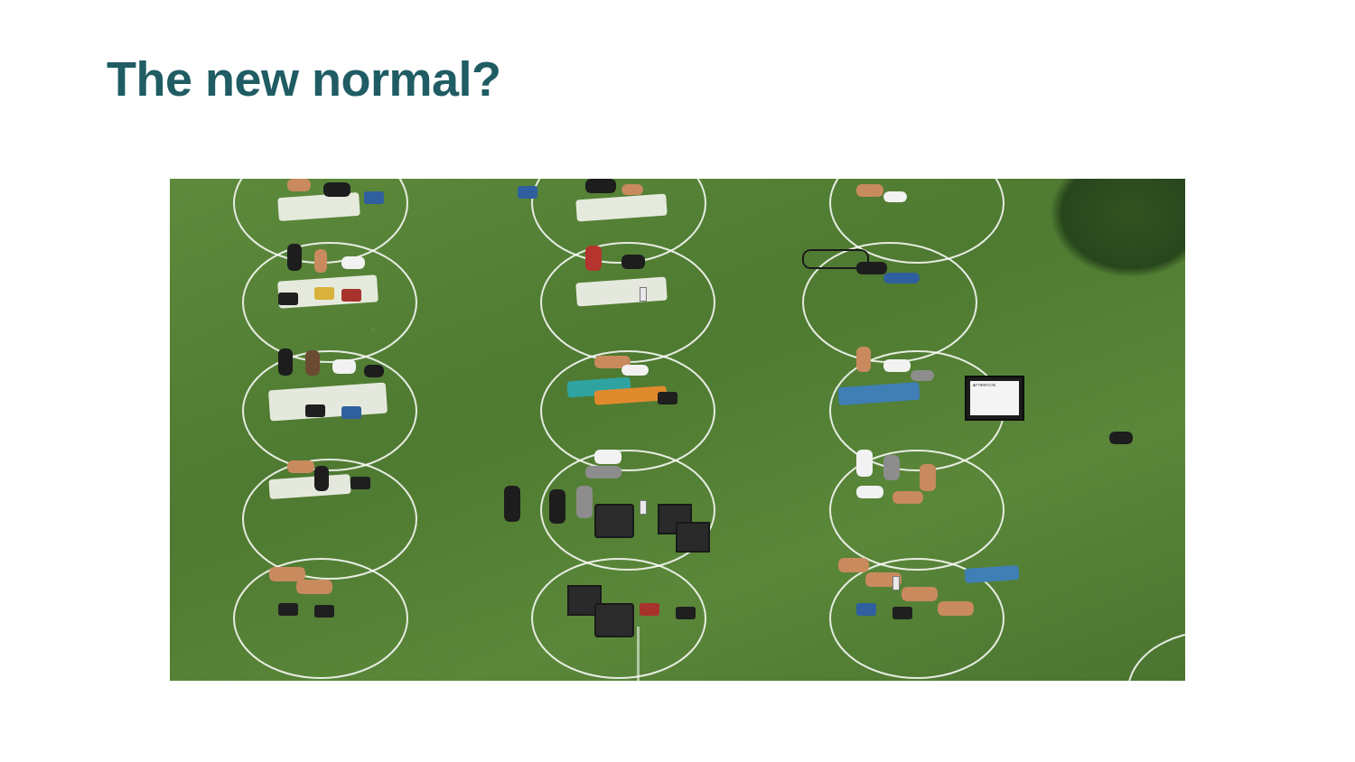The new normal?